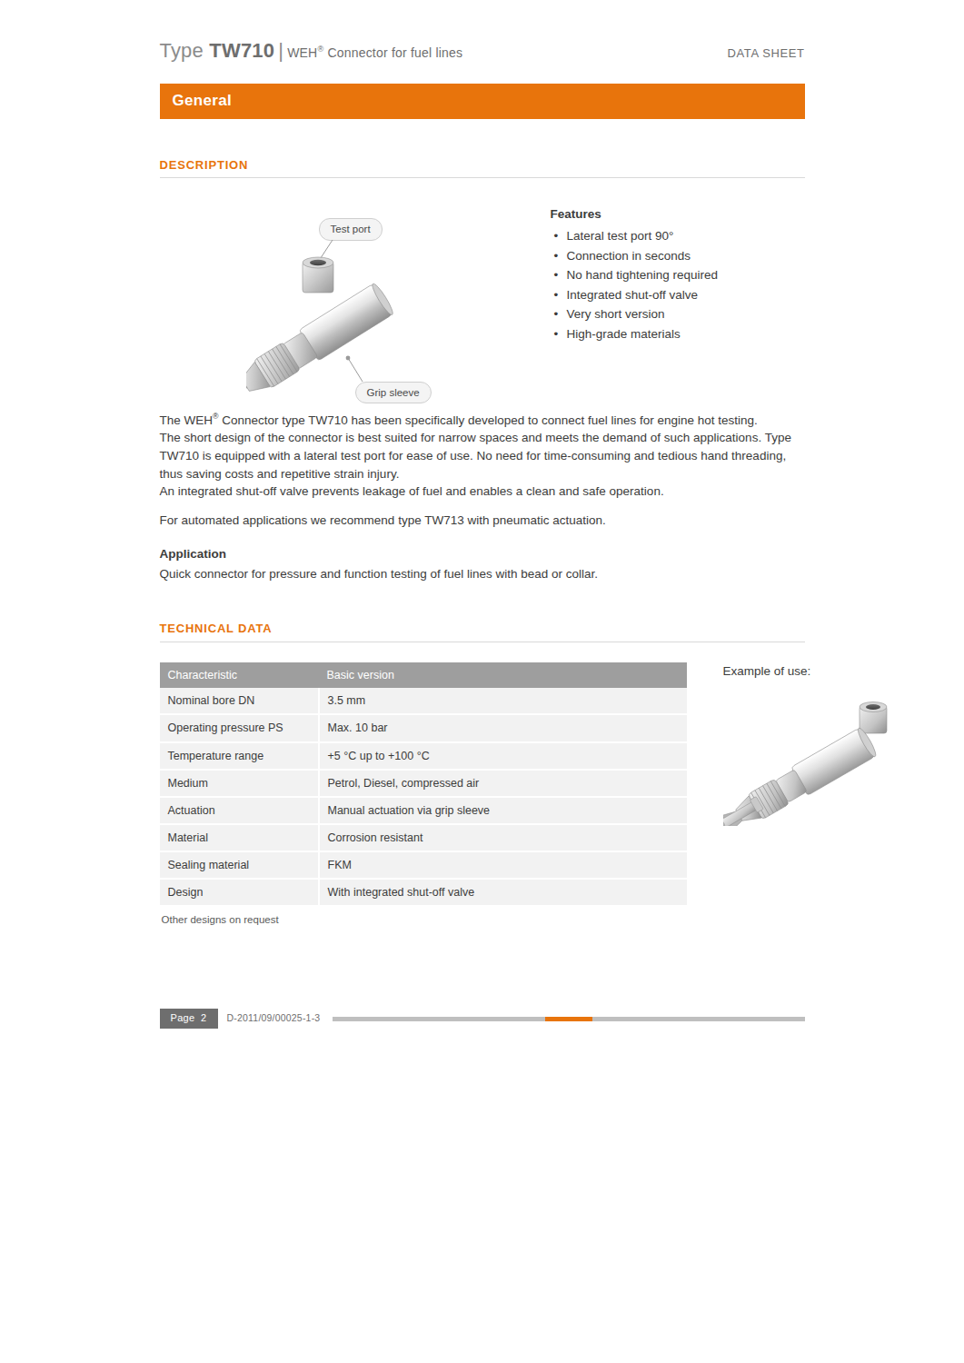Type TW710|WEH® Connector for fuel lines
DATA SHEET
General
Description
Test port
Grip sleeve
Features
Lateral test port 90°
Connection in seconds
No hand tightening required
Integrated shut-off valve
Very short version
High-grade materials
The WEH® Connector type TW710 has been specifically developed to connect fuel lines for engine hot testing.
The short design of the connector is best suited for narrow spaces and meets the demand of such applications. Type TW710 is equipped with a lateral test port for ease of use. No need for time-consuming and tedious hand threading, thus saving costs and repetitive strain injury.
An integrated shut-off valve prevents leakage of fuel and enables a clean and safe operation.
For automated applications we recommend type TW713 with pneumatic actuation.
Application
Quick connector for pressure and function testing of fuel lines with bead or collar.
Technical data
| Characteristic | Basic version |
| --- | --- |
| Nominal bore DN | 3.5 mm |
| Operating pressure PS | Max. 10 bar |
| Temperature range | +5 °C up to +100 °C |
| Medium | Petrol, Diesel, compressed air |
| Actuation | Manual actuation via grip sleeve |
| Material | Corrosion resistant |
| Sealing material | FKM |
| Design | With integrated shut-off valve |
Other designs on request
Example of use:
Page 2 D-2011/09/00025-1-3